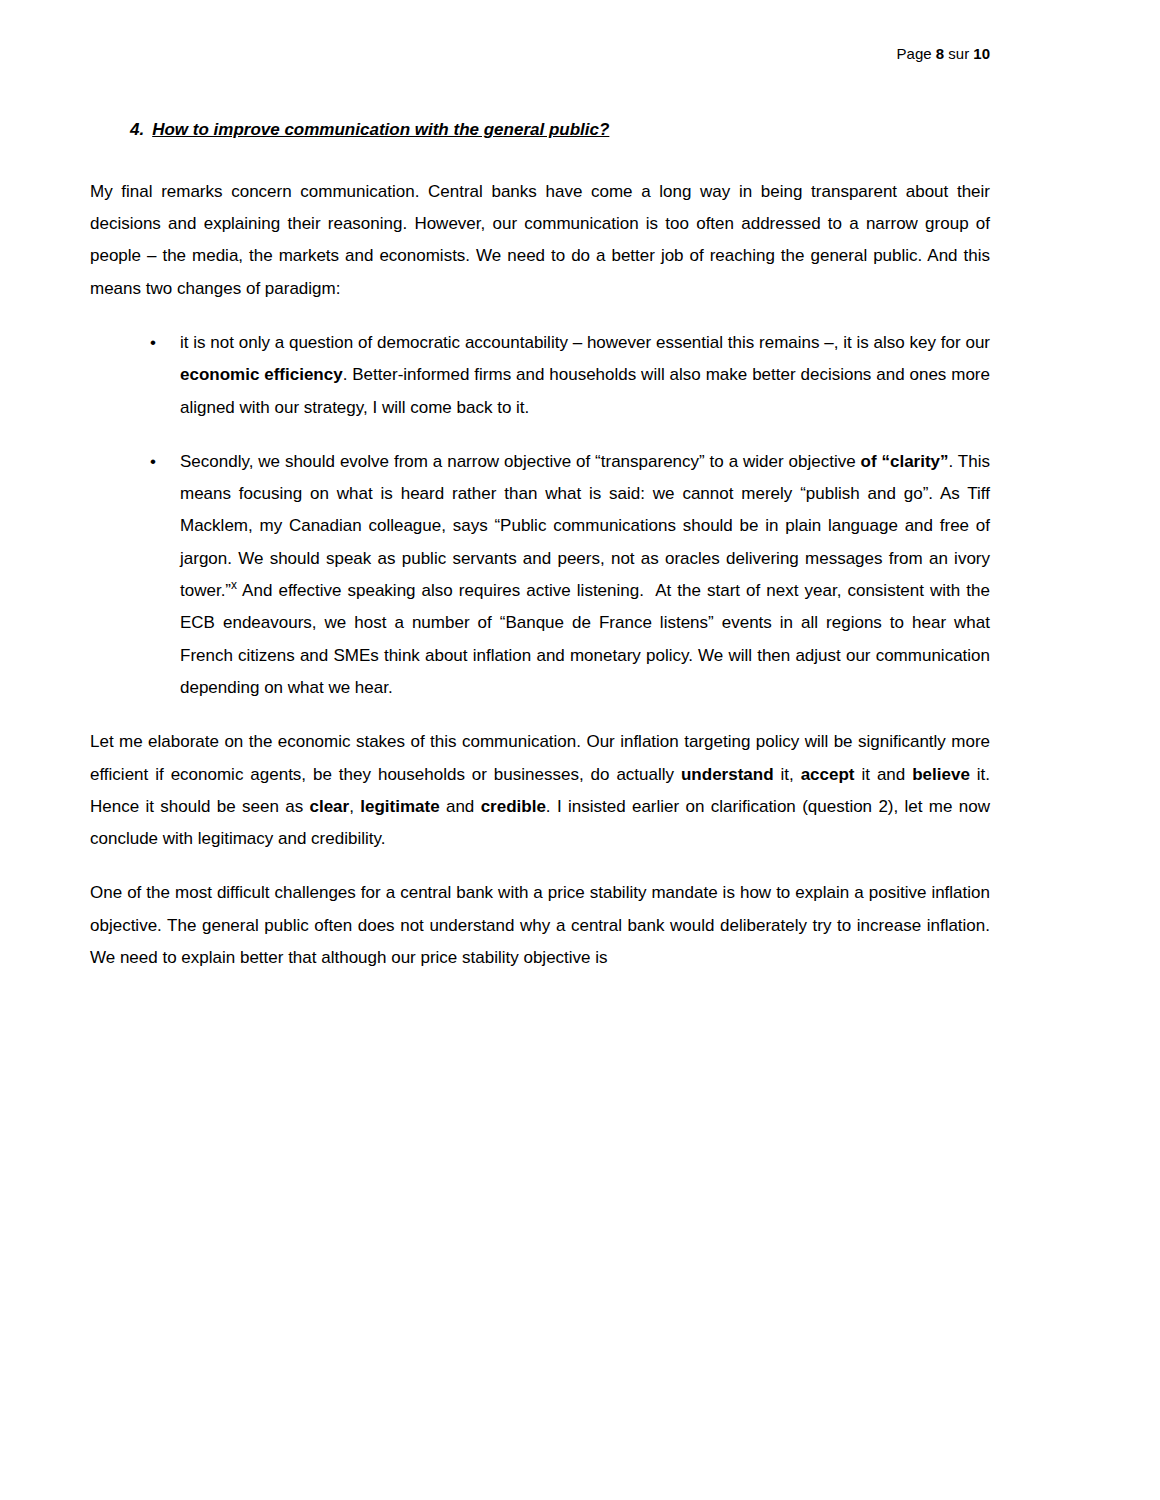Page 8 sur 10
4. How to improve communication with the general public?
My final remarks concern communication. Central banks have come a long way in being transparent about their decisions and explaining their reasoning. However, our communication is too often addressed to a narrow group of people – the media, the markets and economists. We need to do a better job of reaching the general public. And this means two changes of paradigm:
it is not only a question of democratic accountability – however essential this remains –, it is also key for our economic efficiency. Better-informed firms and households will also make better decisions and ones more aligned with our strategy, I will come back to it.
Secondly, we should evolve from a narrow objective of “transparency” to a wider objective of “clarity”. This means focusing on what is heard rather than what is said: we cannot merely “publish and go”. As Tiff Macklem, my Canadian colleague, says “Public communications should be in plain language and free of jargon. We should speak as public servants and peers, not as oracles delivering messages from an ivory tower.”x And effective speaking also requires active listening. At the start of next year, consistent with the ECB endeavours, we host a number of “Banque de France listens” events in all regions to hear what French citizens and SMEs think about inflation and monetary policy. We will then adjust our communication depending on what we hear.
Let me elaborate on the economic stakes of this communication. Our inflation targeting policy will be significantly more efficient if economic agents, be they households or businesses, do actually understand it, accept it and believe it. Hence it should be seen as clear, legitimate and credible. I insisted earlier on clarification (question 2), let me now conclude with legitimacy and credibility.
One of the most difficult challenges for a central bank with a price stability mandate is how to explain a positive inflation objective. The general public often does not understand why a central bank would deliberately try to increase inflation. We need to explain better that although our price stability objective is